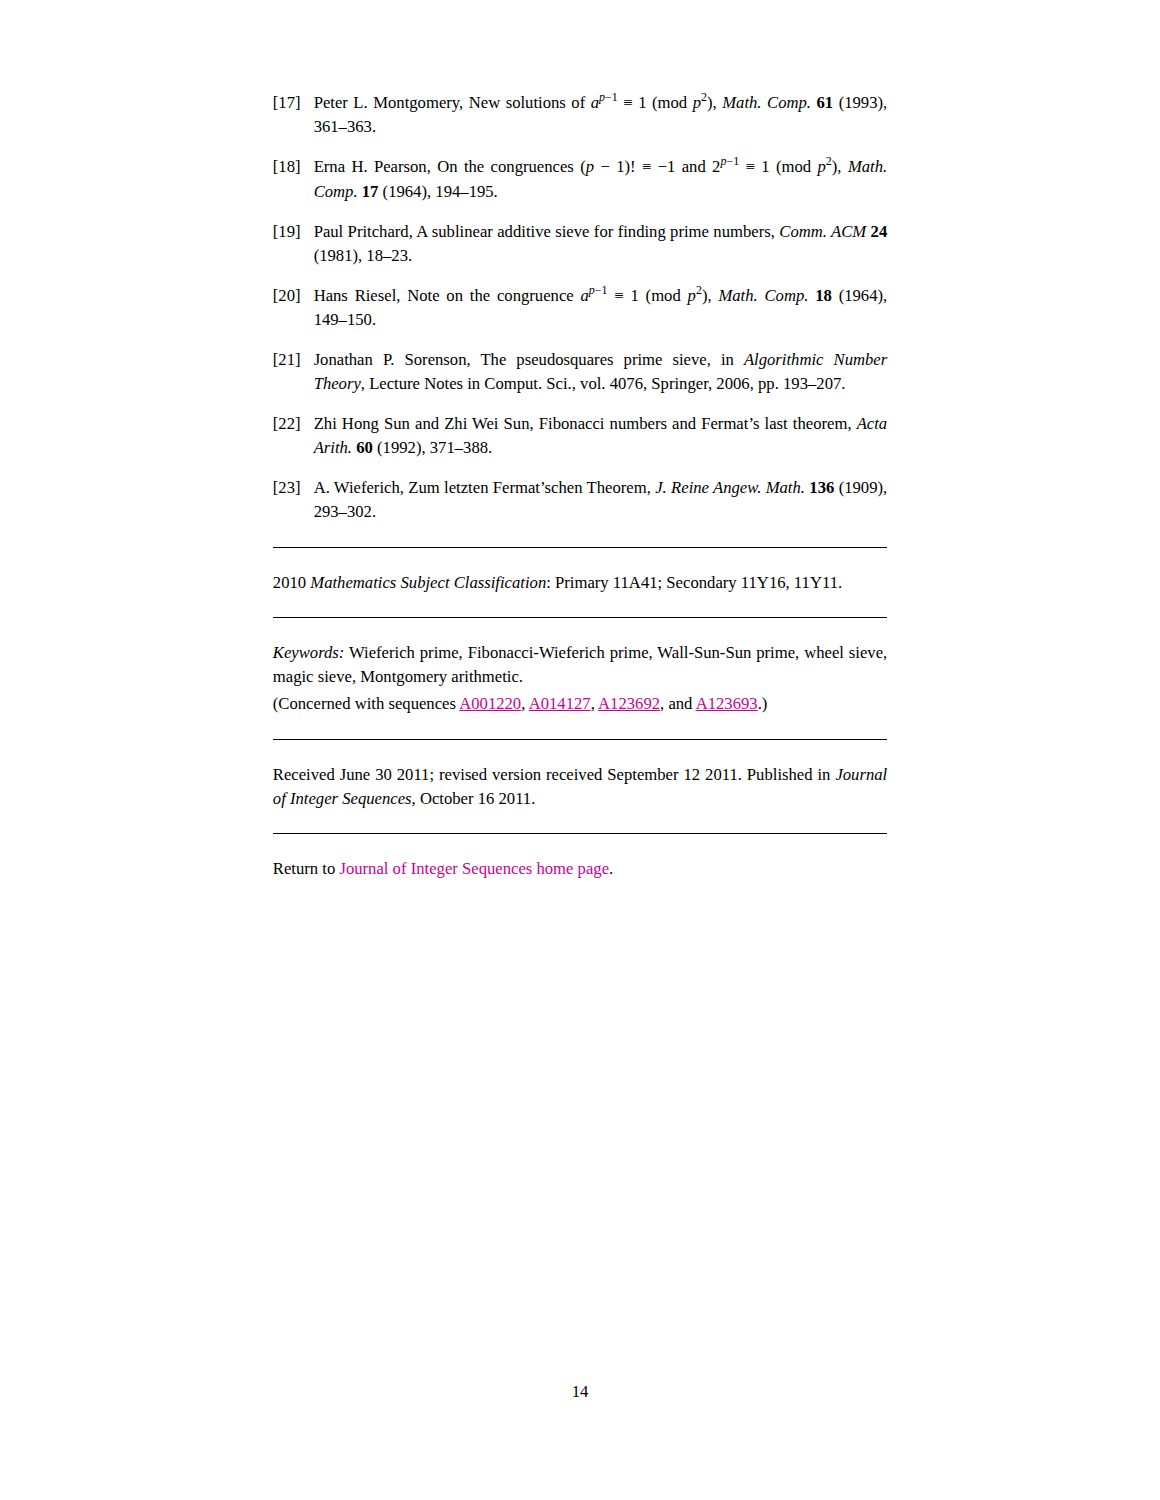[17] Peter L. Montgomery, New solutions of ap−1 ≡ 1 (mod p2), Math. Comp. 61 (1993), 361–363.
[18] Erna H. Pearson, On the congruences (p − 1)! ≡ −1 and 2p−1 ≡ 1 (mod p2), Math. Comp. 17 (1964), 194–195.
[19] Paul Pritchard, A sublinear additive sieve for finding prime numbers, Comm. ACM 24 (1981), 18–23.
[20] Hans Riesel, Note on the congruence ap−1 ≡ 1 (mod p2), Math. Comp. 18 (1964), 149–150.
[21] Jonathan P. Sorenson, The pseudosquares prime sieve, in Algorithmic Number Theory, Lecture Notes in Comput. Sci., vol. 4076, Springer, 2006, pp. 193–207.
[22] Zhi Hong Sun and Zhi Wei Sun, Fibonacci numbers and Fermat’s last theorem, Acta Arith. 60 (1992), 371–388.
[23] A. Wieferich, Zum letzten Fermat’schen Theorem, J. Reine Angew. Math. 136 (1909), 293–302.
2010 Mathematics Subject Classification: Primary 11A41; Secondary 11Y16, 11Y11.
Keywords: Wieferich prime, Fibonacci-Wieferich prime, Wall-Sun-Sun prime, wheel sieve, magic sieve, Montgomery arithmetic.
(Concerned with sequences A001220, A014127, A123692, and A123693.)
Received June 30 2011; revised version received September 12 2011. Published in Journal of Integer Sequences, October 16 2011.
Return to Journal of Integer Sequences home page.
14